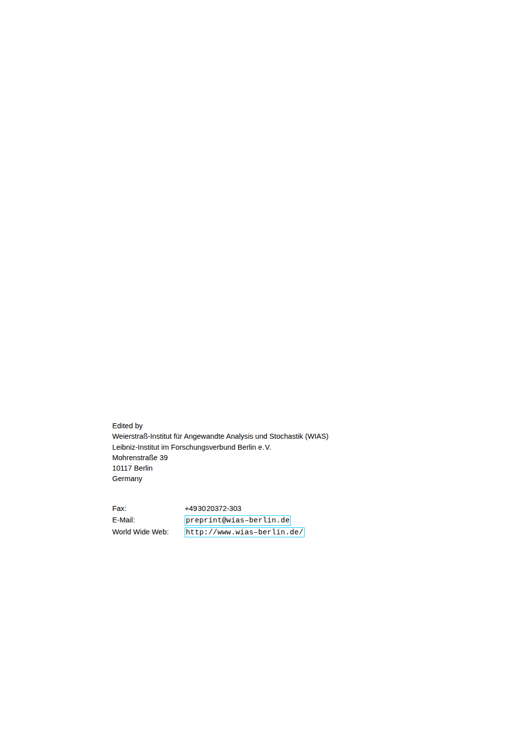Edited by
Weierstraß-Institut für Angewandte Analysis und Stochastik (WIAS)
Leibniz-Institut im Forschungsverbund Berlin e. V.
Mohrenstraße 39
10117 Berlin
Germany
| Fax: | +49 30 20372-303 |
| E-Mail: | preprint@wias–berlin.de |
| World Wide Web: | http://www.wias–berlin.de/ |